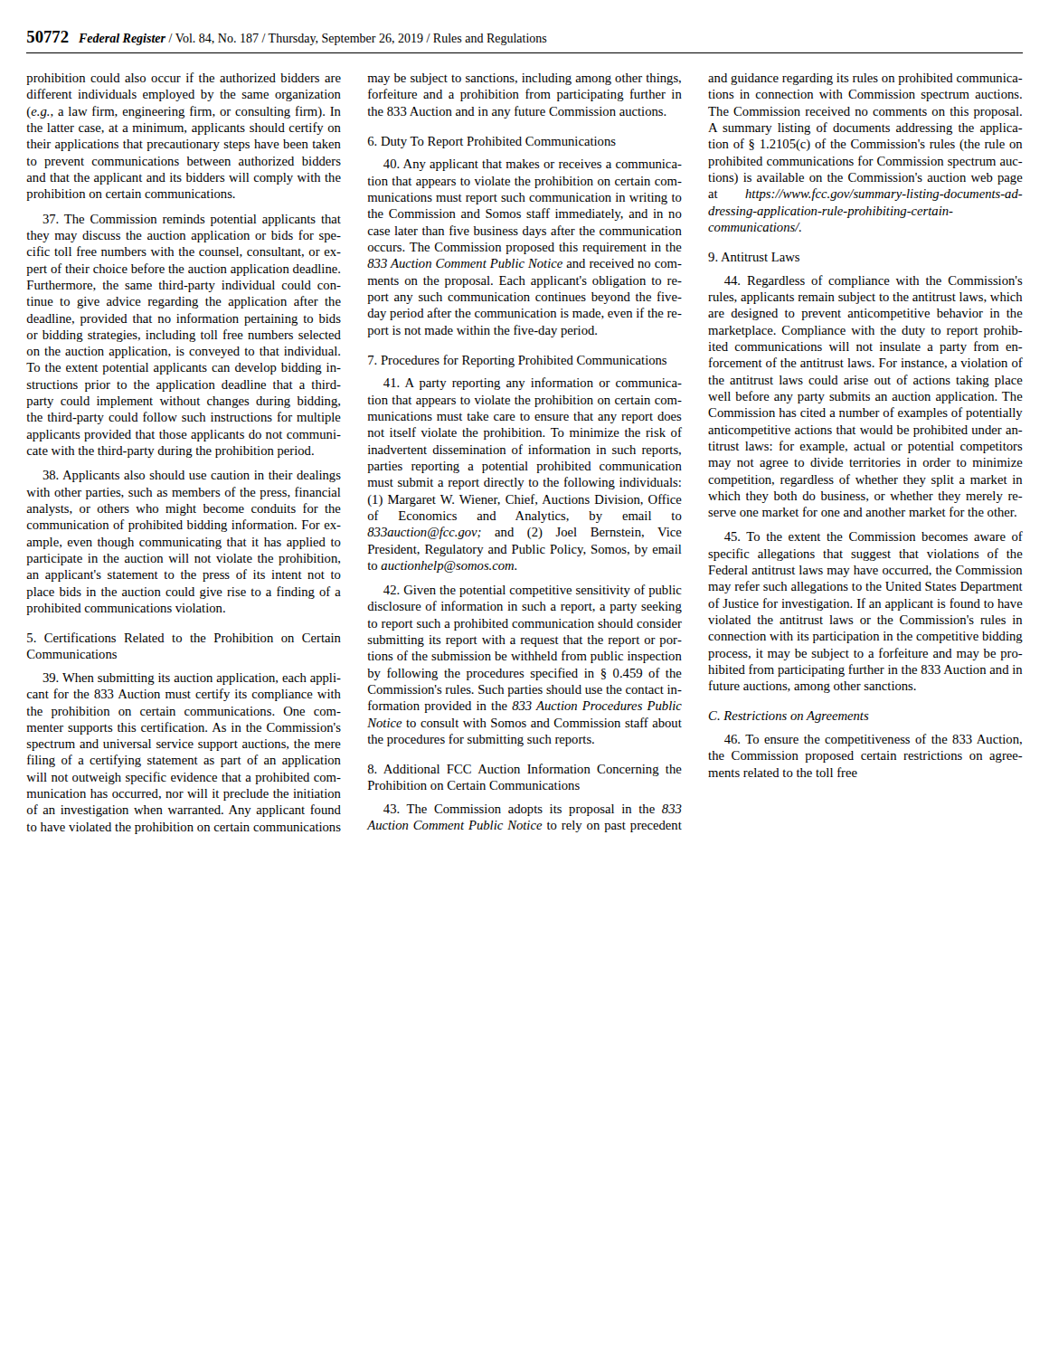50772 Federal Register / Vol. 84, No. 187 / Thursday, September 26, 2019 / Rules and Regulations
prohibition could also occur if the authorized bidders are different individuals employed by the same organization (e.g., a law firm, engineering firm, or consulting firm). In the latter case, at a minimum, applicants should certify on their applications that precautionary steps have been taken to prevent communications between authorized bidders and that the applicant and its bidders will comply with the prohibition on certain communications.
37. The Commission reminds potential applicants that they may discuss the auction application or bids for specific toll free numbers with the counsel, consultant, or expert of their choice before the auction application deadline. Furthermore, the same third-party individual could continue to give advice regarding the application after the deadline, provided that no information pertaining to bids or bidding strategies, including toll free numbers selected on the auction application, is conveyed to that individual. To the extent potential applicants can develop bidding instructions prior to the application deadline that a third-party could implement without changes during bidding, the third-party could follow such instructions for multiple applicants provided that those applicants do not communicate with the third-party during the prohibition period.
38. Applicants also should use caution in their dealings with other parties, such as members of the press, financial analysts, or others who might become conduits for the communication of prohibited bidding information. For example, even though communicating that it has applied to participate in the auction will not violate the prohibition, an applicant's statement to the press of its intent not to place bids in the auction could give rise to a finding of a prohibited communications violation.
5. Certifications Related to the Prohibition on Certain Communications
39. When submitting its auction application, each applicant for the 833 Auction must certify its compliance with the prohibition on certain communications. One commenter supports this certification. As in the Commission's spectrum and universal service support auctions, the mere filing of a certifying statement as part of an application will not outweigh specific evidence that a prohibited communication has occurred, nor will it preclude the initiation of an investigation when warranted. Any applicant found to have violated the prohibition on certain communications may be subject to sanctions, including among other things, forfeiture and a prohibition from participating further in the 833 Auction and in any future Commission auctions.
6. Duty To Report Prohibited Communications
40. Any applicant that makes or receives a communication that appears to violate the prohibition on certain communications must report such communication in writing to the Commission and Somos staff immediately, and in no case later than five business days after the communication occurs. The Commission proposed this requirement in the 833 Auction Comment Public Notice and received no comments on the proposal. Each applicant's obligation to report any such communication continues beyond the five-day period after the communication is made, even if the report is not made within the five-day period.
7. Procedures for Reporting Prohibited Communications
41. A party reporting any information or communication that appears to violate the prohibition on certain communications must take care to ensure that any report does not itself violate the prohibition. To minimize the risk of inadvertent dissemination of information in such reports, parties reporting a potential prohibited communication must submit a report directly to the following individuals: (1) Margaret W. Wiener, Chief, Auctions Division, Office of Economics and Analytics, by email to 833auction@fcc.gov; and (2) Joel Bernstein, Vice President, Regulatory and Public Policy, Somos, by email to auctionhelp@somos.com.
42. Given the potential competitive sensitivity of public disclosure of information in such a report, a party seeking to report such a prohibited communication should consider submitting its report with a request that the report or portions of the submission be withheld from public inspection by following the procedures specified in § 0.459 of the Commission's rules. Such parties should use the contact information provided in the 833 Auction Procedures Public Notice to consult with Somos and Commission staff about the procedures for submitting such reports.
8. Additional FCC Auction Information Concerning the Prohibition on Certain Communications
43. The Commission adopts its proposal in the 833 Auction Comment Public Notice to rely on past precedent and guidance regarding its rules on prohibited communications in connection with Commission spectrum auctions. The Commission received no comments on this proposal. A summary listing of documents addressing the application of § 1.2105(c) of the Commission's rules (the rule on prohibited communications for Commission spectrum auctions) is available on the Commission's auction web page at https://www.fcc.gov/summary-listing-documents-addressing-application-rule-prohibiting-certain-communications/.
9. Antitrust Laws
44. Regardless of compliance with the Commission's rules, applicants remain subject to the antitrust laws, which are designed to prevent anticompetitive behavior in the marketplace. Compliance with the duty to report prohibited communications will not insulate a party from enforcement of the antitrust laws. For instance, a violation of the antitrust laws could arise out of actions taking place well before any party submits an auction application. The Commission has cited a number of examples of potentially anticompetitive actions that would be prohibited under antitrust laws: for example, actual or potential competitors may not agree to divide territories in order to minimize competition, regardless of whether they split a market in which they both do business, or whether they merely reserve one market for one and another market for the other.
45. To the extent the Commission becomes aware of specific allegations that suggest that violations of the Federal antitrust laws may have occurred, the Commission may refer such allegations to the United States Department of Justice for investigation. If an applicant is found to have violated the antitrust laws or the Commission's rules in connection with its participation in the competitive bidding process, it may be subject to a forfeiture and may be prohibited from participating further in the 833 Auction and in future auctions, among other sanctions.
C. Restrictions on Agreements
46. To ensure the competitiveness of the 833 Auction, the Commission proposed certain restrictions on agreements related to the toll free